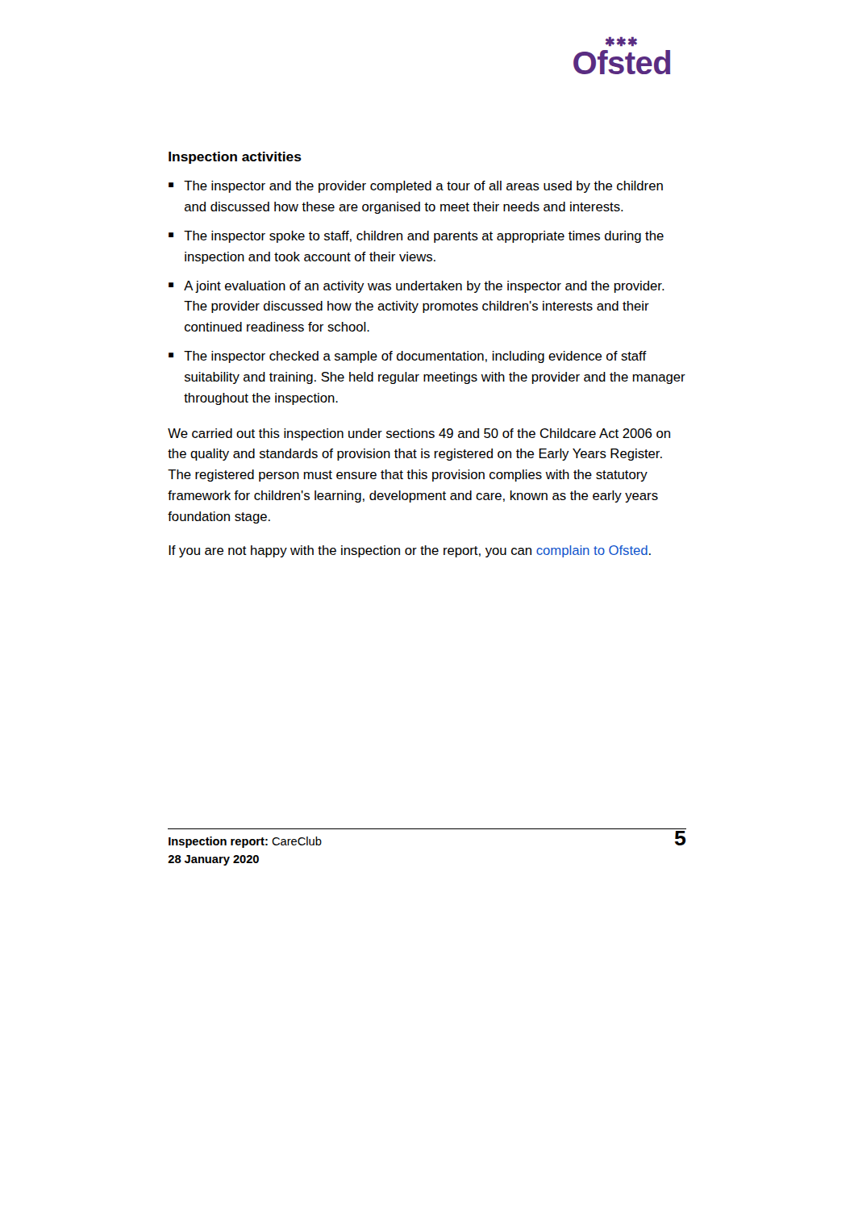✱✱✱
Ofsted
Inspection activities
The inspector and the provider completed a tour of all areas used by the children and discussed how these are organised to meet their needs and interests.
The inspector spoke to staff, children and parents at appropriate times during the inspection and took account of their views.
A joint evaluation of an activity was undertaken by the inspector and the provider. The provider discussed how the activity promotes children's interests and their continued readiness for school.
The inspector checked a sample of documentation, including evidence of staff suitability and training. She held regular meetings with the provider and the manager throughout the inspection.
We carried out this inspection under sections 49 and 50 of the Childcare Act 2006 on the quality and standards of provision that is registered on the Early Years Register. The registered person must ensure that this provision complies with the statutory framework for children's learning, development and care, known as the early years foundation stage.
If you are not happy with the inspection or the report, you can complain to Ofsted.
5 Inspection report: CareClub
28 January 2020